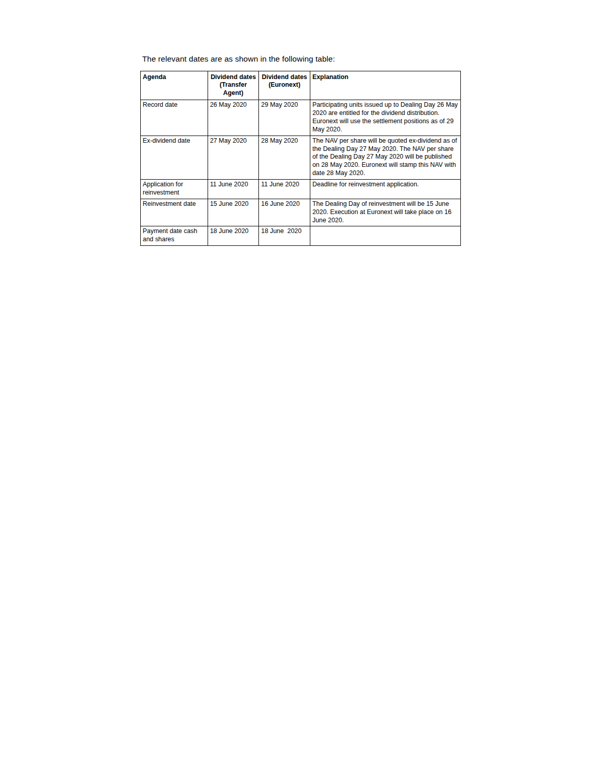The relevant dates are as shown in the following table:
| Agenda | Dividend dates (Transfer Agent) | Dividend dates (Euronext) | Explanation |
| --- | --- | --- | --- |
| Record date | 26 May 2020 | 29 May 2020 | Participating units issued up to Dealing Day 26 May 2020 are entitled for the dividend distribution. Euronext will use the settlement positions as of 29 May 2020. |
| Ex-dividend date | 27 May 2020 | 28 May 2020 | The NAV per share will be quoted ex-dividend as of the Dealing Day 27 May 2020. The NAV per share of the Dealing Day 27 May 2020 will be published on 28 May 2020. Euronext will stamp this NAV with date 28 May 2020. |
| Application for reinvestment | 11 June 2020 | 11 June 2020 | Deadline for reinvestment application. |
| Reinvestment date | 15 June 2020 | 16 June 2020 | The Dealing Day of reinvestment will be 15 June 2020. Execution at Euronext will take place on 16 June 2020. |
| Payment date cash and shares | 18 June 2020 | 18 June 2020 | |